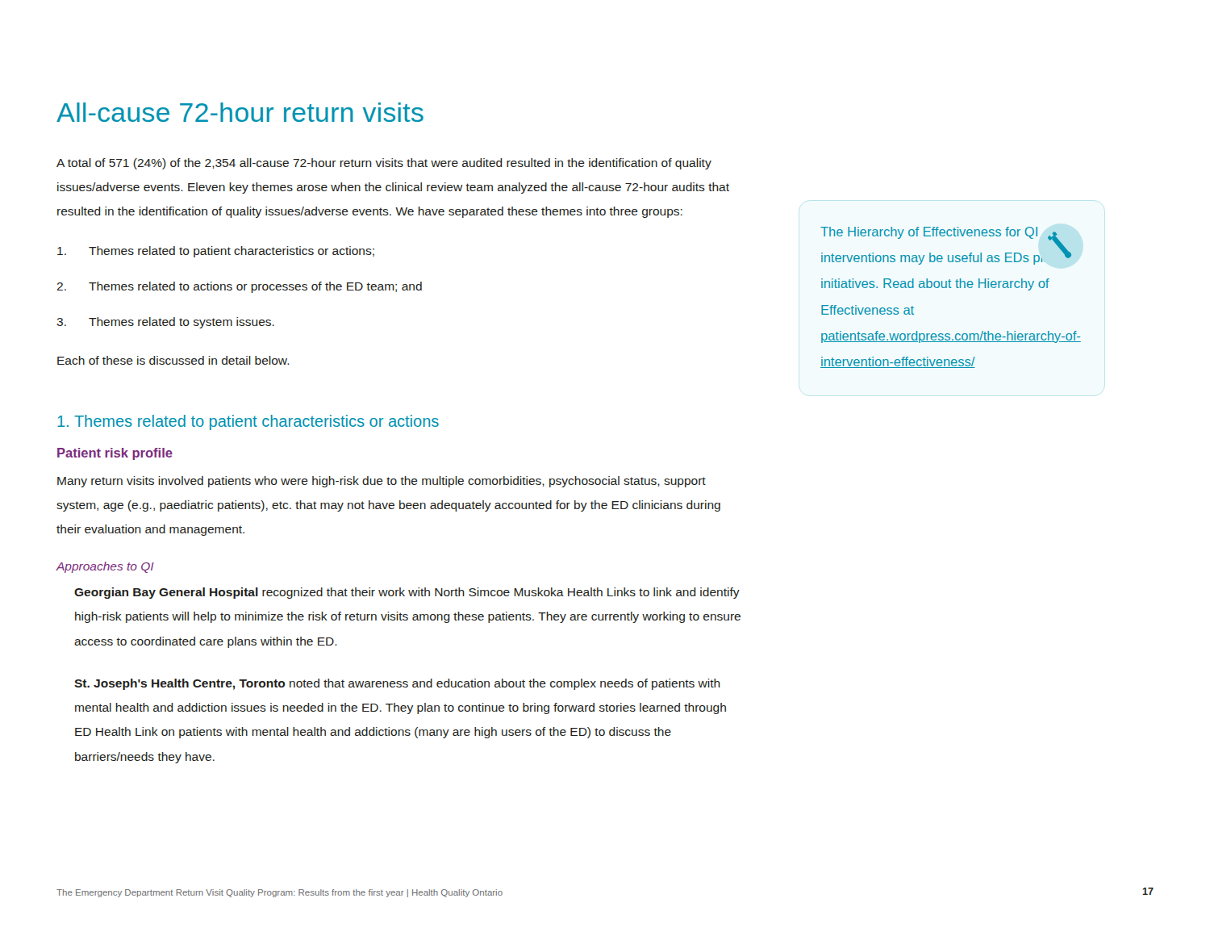All-cause 72-hour return visits
A total of 571 (24%) of the 2,354 all-cause 72-hour return visits that were audited resulted in the identification of quality issues/adverse events. Eleven key themes arose when the clinical review team analyzed the all-cause 72-hour audits that resulted in the identification of quality issues/adverse events. We have separated these themes into three groups:
Themes related to patient characteristics or actions;
Themes related to actions or processes of the ED team; and
Themes related to system issues.
Each of these is discussed in detail below.
1. Themes related to patient characteristics or actions
Patient risk profile
Many return visits involved patients who were high-risk due to the multiple comorbidities, psychosocial status, support system, age (e.g., paediatric patients), etc. that may not have been adequately accounted for by the ED clinicians during their evaluation and management.
Approaches to QI
Georgian Bay General Hospital recognized that their work with North Simcoe Muskoka Health Links to link and identify high-risk patients will help to minimize the risk of return visits among these patients. They are currently working to ensure access to coordinated care plans within the ED.
St. Joseph's Health Centre, Toronto noted that awareness and education about the complex needs of patients with mental health and addiction issues is needed in the ED. They plan to continue to bring forward stories learned through ED Health Link on patients with mental health and addictions (many are high users of the ED) to discuss the barriers/needs they have.
The Hierarchy of Effectiveness for QI interventions may be useful as EDs plan QI initiatives. Read about the Hierarchy of Effectiveness at patientsafe.wordpress.com/the-hierarchy-of-intervention-effectiveness/
The Emergency Department Return Visit Quality Program: Results from the first year | Health Quality Ontario 17